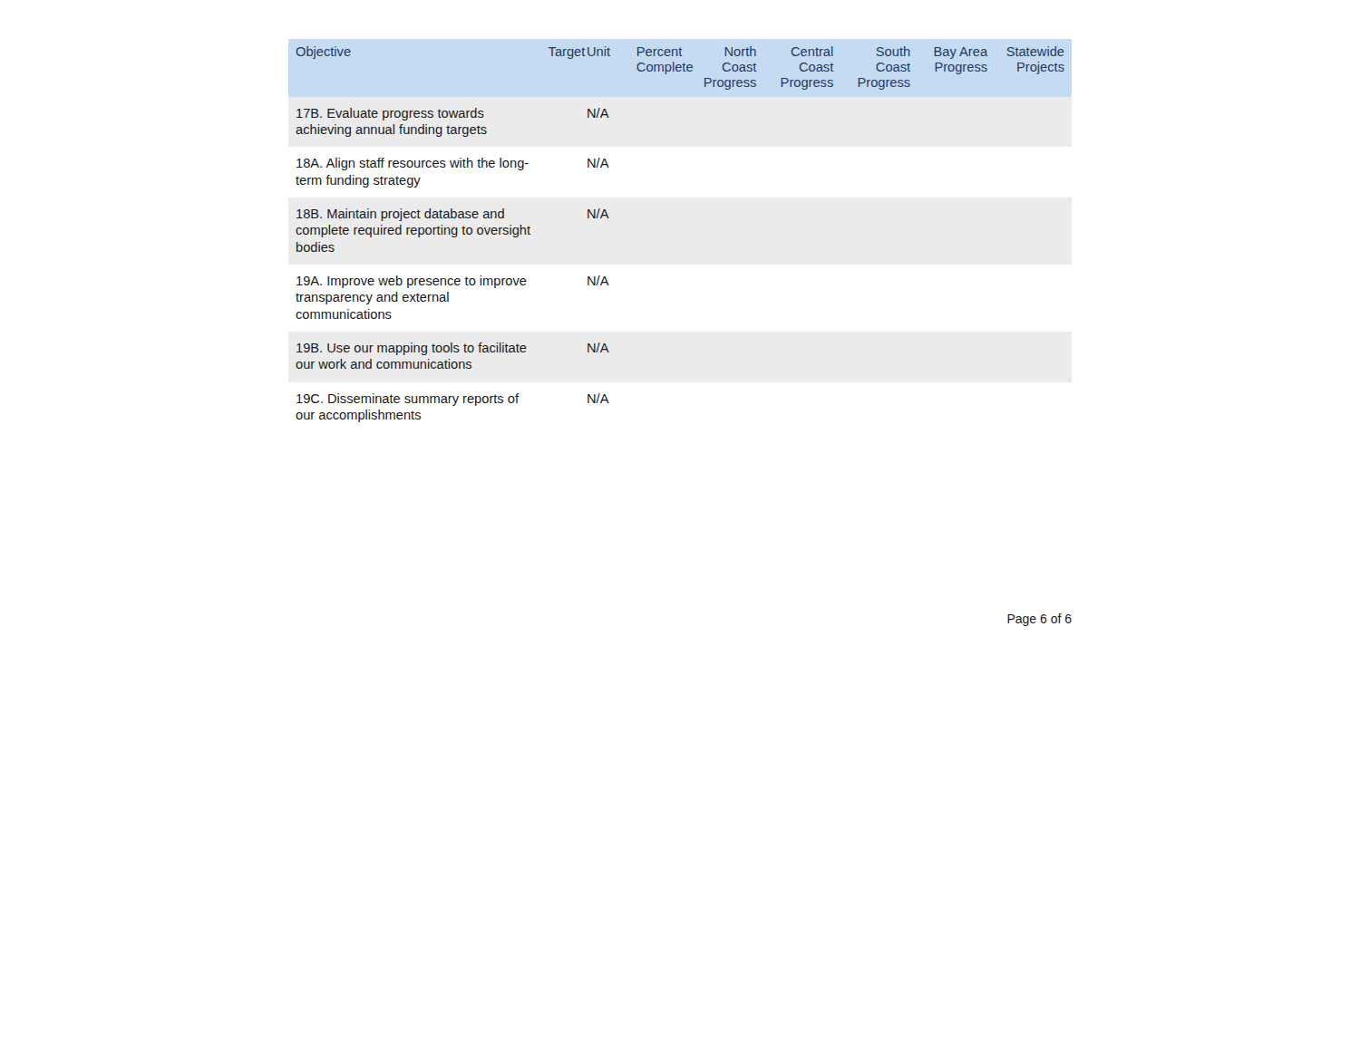| Objective | Target | Unit | Percent Complete | North Coast Progress | Central Coast Progress | South Coast Progress | Bay Area Progress | Statewide Projects |
| --- | --- | --- | --- | --- | --- | --- | --- | --- |
| 17B. Evaluate progress towards achieving annual funding targets | | N/A | | | | | | |
| 18A. Align staff resources with the long-term funding strategy | | N/A | | | | | | |
| 18B. Maintain project database and complete required reporting to oversight bodies | | N/A | | | | | | |
| 19A. Improve web presence to improve transparency and external communications | | N/A | | | | | | |
| 19B. Use our mapping tools to facilitate our work and communications | | N/A | | | | | | |
| 19C. Disseminate summary reports of our accomplishments | | N/A | | | | | | |
Page 6 of 6